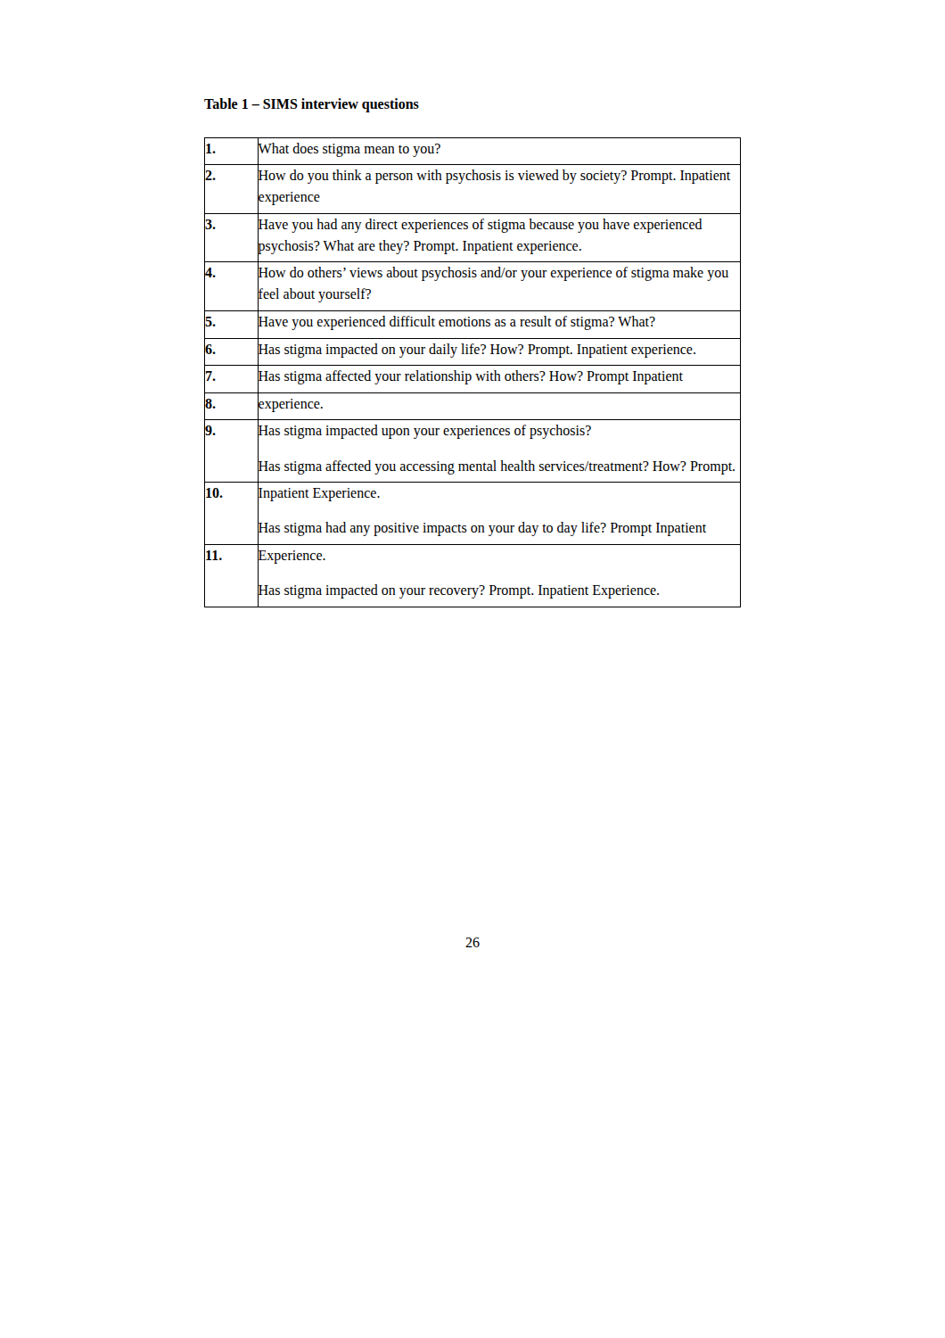Table 1 – SIMS interview questions
| 1. | What does stigma mean to you? |
| 2. | How do you think a person with psychosis is viewed by society? Prompt. Inpatient experience |
| 3. | Have you had any direct experiences of stigma because you have experienced psychosis? What are they? Prompt. Inpatient experience. |
| 4. | How do others’ views about psychosis and/or your experience of stigma make you feel about yourself? |
| 5. | Have you experienced difficult emotions as a result of stigma? What? |
| 6. | Has stigma impacted on your daily life? How? Prompt. Inpatient experience. |
| 7. | Has stigma affected your relationship with others? How? Prompt Inpatient |
| 8. | experience. |
| 9. | Has stigma impacted upon your experiences of psychosis? Has stigma affected you accessing mental health services/treatment? How? Prompt. |
| 10. | Inpatient Experience. Has stigma had any positive impacts on your day to day life? Prompt Inpatient |
| 11. | Experience. Has stigma impacted on your recovery? Prompt. Inpatient Experience. |
26